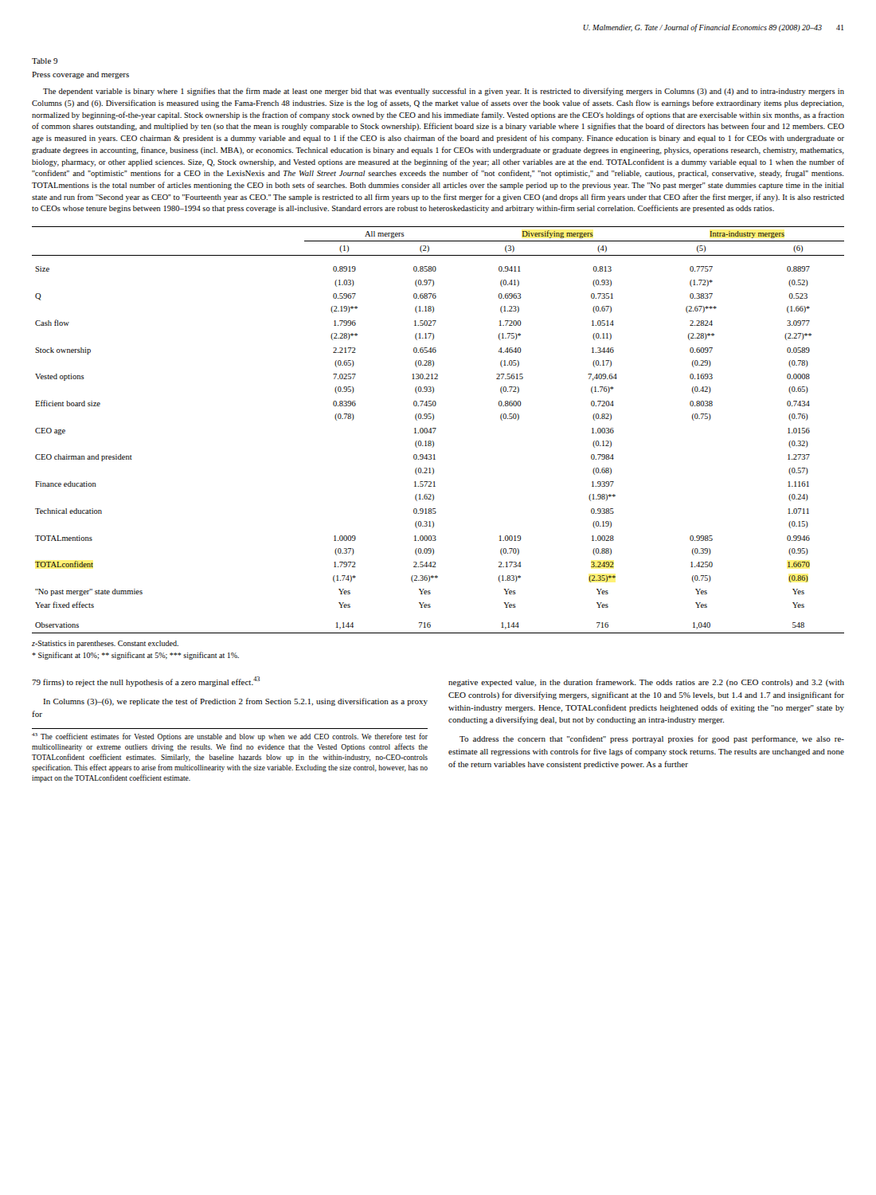41 U. Malmendier, G. Tate / Journal of Financial Economics 89 (2008) 20–43
Table 9
Press coverage and mergers
The dependent variable is binary where 1 signifies that the firm made at least one merger bid that was eventually successful in a given year. It is restricted to diversifying mergers in Columns (3) and (4) and to intra-industry mergers in Columns (5) and (6). Diversification is measured using the Fama-French 48 industries. Size is the log of assets, Q the market value of assets over the book value of assets. Cash flow is earnings before extraordinary items plus depreciation, normalized by beginning-of-the-year capital. Stock ownership is the fraction of company stock owned by the CEO and his immediate family. Vested options are the CEO's holdings of options that are exercisable within six months, as a fraction of common shares outstanding, and multiplied by ten (so that the mean is roughly comparable to Stock ownership). Efficient board size is a binary variable where 1 signifies that the board of directors has between four and 12 members. CEO age is measured in years. CEO chairman & president is a dummy variable and equal to 1 if the CEO is also chairman of the board and president of his company. Finance education is binary and equal to 1 for CEOs with undergraduate or graduate degrees in accounting, finance, business (incl. MBA), or economics. Technical education is binary and equals 1 for CEOs with undergraduate or graduate degrees in engineering, physics, operations research, chemistry, mathematics, biology, pharmacy, or other applied sciences. Size, Q, Stock ownership, and Vested options are measured at the beginning of the year; all other variables are at the end. TOTALconfident is a dummy variable equal to 1 when the number of ''confident'' and ''optimistic'' mentions for a CEO in the LexisNexis and The Wall Street Journal searches exceeds the number of ''not confident,'' ''not optimistic,'' and ''reliable, cautious, practical, conservative, steady, frugal'' mentions. TOTALmentions is the total number of articles mentioning the CEO in both sets of searches. Both dummies consider all articles over the sample period up to the previous year. The ''No past merger'' state dummies capture time in the initial state and run from ''Second year as CEO'' to ''Fourteenth year as CEO.'' The sample is restricted to all firm years up to the first merger for a given CEO (and drops all firm years under that CEO after the first merger, if any). It is also restricted to CEOs whose tenure begins between 1980–1994 so that press coverage is all-inclusive. Standard errors are robust to heteroskedasticity and arbitrary within-firm serial correlation. Coefficients are presented as odds ratios.
| | All mergers | Diversifying mergers | Intra-industry mergers |
| --- | --- | --- | --- |
| | (1) | (2) | (3) | (4) | (5) | (6) |
| Size | 0.8919 | 0.8580 | 0.9411 | 0.813 | 0.7757 | 0.8897 |
| | (1.03) | (0.97) | (0.41) | (0.93) | (1.72)* | (0.52) |
| Q | 0.5967 | 0.6876 | 0.6963 | 0.7351 | 0.3837 | 0.523 |
| | (2.19)** | (1.18) | (1.23) | (0.67) | (2.67)*** | (1.66)* |
| Cash flow | 1.7996 | 1.5027 | 1.7200 | 1.0514 | 2.2824 | 3.0977 |
| | (2.28)** | (1.17) | (1.75)* | (0.11) | (2.28)** | (2.27)** |
| Stock ownership | 2.2172 | 0.6546 | 4.4640 | 1.3446 | 0.6097 | 0.0589 |
| | (0.65) | (0.28) | (1.05) | (0.17) | (0.29) | (0.78) |
| Vested options | 7.0257 | 130.212 | 27.5615 | 7,409.64 | 0.1693 | 0.0008 |
| | (0.95) | (0.93) | (0.72) | (1.76)* | (0.42) | (0.65) |
| Efficient board size | 0.8396 | 0.7450 | 0.8600 | 0.7204 | 0.8038 | 0.7434 |
| | (0.78) | (0.95) | (0.50) | (0.82) | (0.75) | (0.76) |
| CEO age | | 1.0047 | | 1.0036 | | 1.0156 |
| | | (0.18) | | (0.12) | | (0.32) |
| CEO chairman and president | | 0.9431 | | 0.7984 | | 1.2737 |
| | | (0.21) | | (0.68) | | (0.57) |
| Finance education | | 1.5721 | | 1.9397 | | 1.1161 |
| | | (1.62) | | (1.98)** | | (0.24) |
| Technical education | | 0.9185 | | 0.9385 | | 1.0711 |
| | | (0.31) | | (0.19) | | (0.15) |
| TOTALmentions | 1.0009 | 1.0003 | 1.0019 | 1.0028 | 0.9985 | 0.9946 |
| | (0.37) | (0.09) | (0.70) | (0.88) | (0.39) | (0.95) |
| TOTALconfident | 1.7972 | 2.5442 | 2.1734 | 3.2492 | 1.4250 | 1.6670 |
| | (1.74)* | (2.36)** | (1.83)* | (2.35)** | (0.75) | (0.86) |
| ''No past merger'' state dummies | Yes | Yes | Yes | Yes | Yes | Yes |
| Year fixed effects | Yes | Yes | Yes | Yes | Yes | Yes |
| Observations | 1,144 | 716 | 1,144 | 716 | 1,040 | 548 |
z-Statistics in parentheses. Constant excluded.
* Significant at 10%; ** significant at 5%; *** significant at 1%.
79 firms) to reject the null hypothesis of a zero marginal effect.43
In Columns (3)–(6), we replicate the test of Prediction 2 from Section 5.2.1, using diversification as a proxy for
43 The coefficient estimates for Vested Options are unstable and blow up when we add CEO controls. We therefore test for multicollinearity or extreme outliers driving the results. We find no evidence that the Vested Options control affects the TOTALconfident coefficient estimates. Similarly, the baseline hazards blow up in the within-industry, no-CEO-controls specification. This effect appears to arise from multicollinearity with the size variable. Excluding the size control, however, has no impact on the TOTALconfident coefficient estimate.
negative expected value, in the duration framework. The odds ratios are 2.2 (no CEO controls) and 3.2 (with CEO controls) for diversifying mergers, significant at the 10 and 5% levels, but 1.4 and 1.7 and insignificant for within-industry mergers. Hence, TOTALconfident predicts heightened odds of exiting the ''no merger'' state by conducting a diversifying deal, but not by conducting an intra-industry merger.
To address the concern that ''confident'' press portrayal proxies for good past performance, we also re-estimate all regressions with controls for five lags of company stock returns. The results are unchanged and none of the return variables have consistent predictive power. As a further